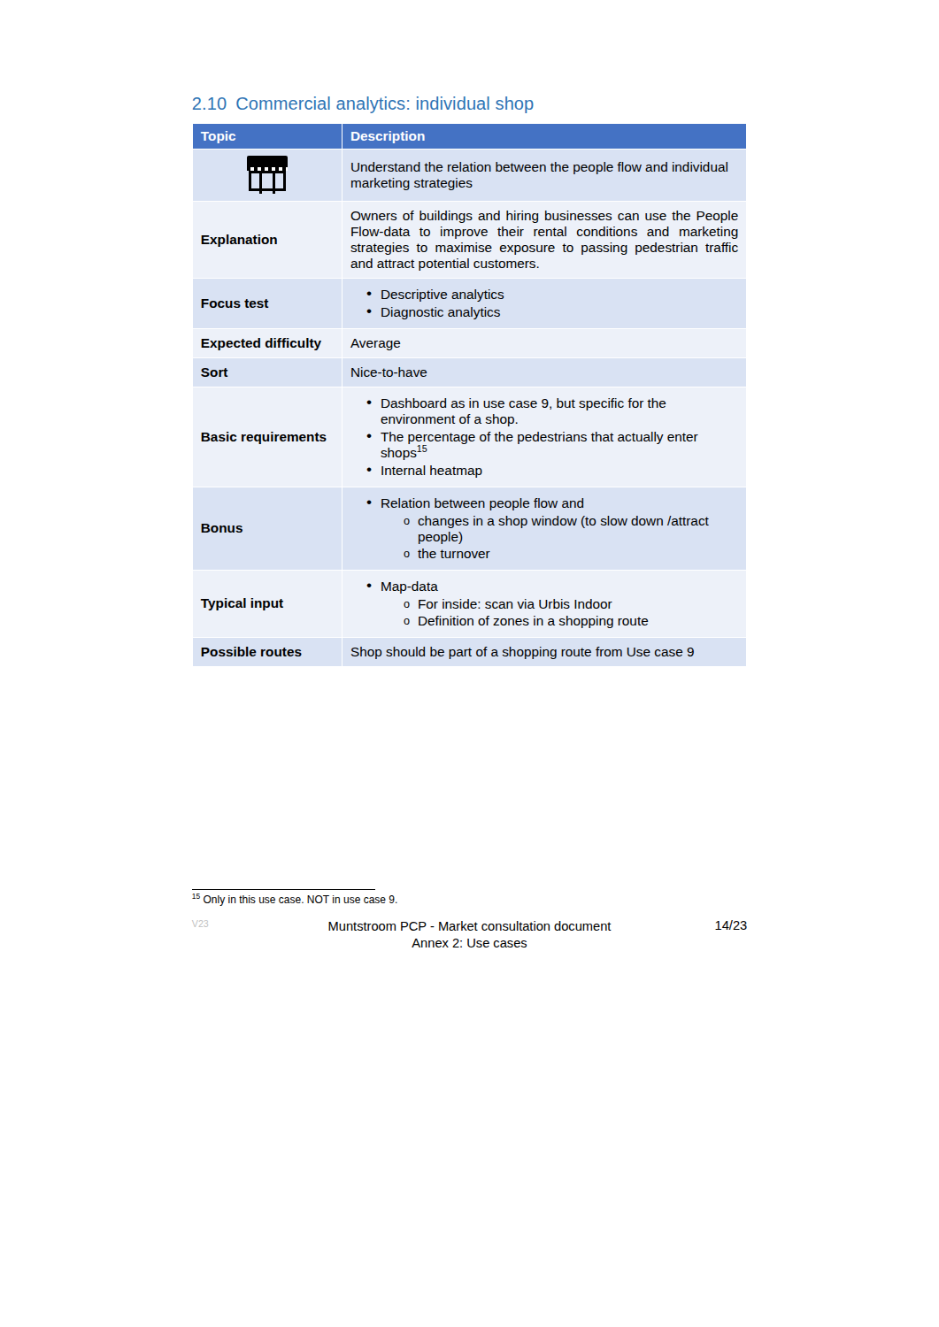2.10 Commercial analytics: individual shop
| Topic | Description |
| --- | --- |
| | Understand the relation between the people flow and individual marketing strategies |
| Explanation | Owners of buildings and hiring businesses can use the People Flow-data to improve their rental conditions and marketing strategies to maximise exposure to passing pedestrian traffic and attract potential customers. |
| Focus test | Descriptive analytics Diagnostic analytics |
| Expected difficulty | Average |
| Sort | Nice-to-have |
| Basic requirements | Dashboard as in use case 9, but specific for the environment of a shop. The percentage of the pedestrians that actually enter shops 15 Internal heatmap |
| Bonus | Relation between people flow and changes in a shop window (to slow down /attract people) the turnover |
| Typical input | Map-data For inside: scan via Urbis Indoor Definition of zones in a shopping route |
| Possible routes | Shop should be part of a shopping route from Use case 9 |
15 Only in this use case. NOT in use case 9.
V23
Muntstroom PCP - Market consultation document
Annex 2: Use cases
14/23